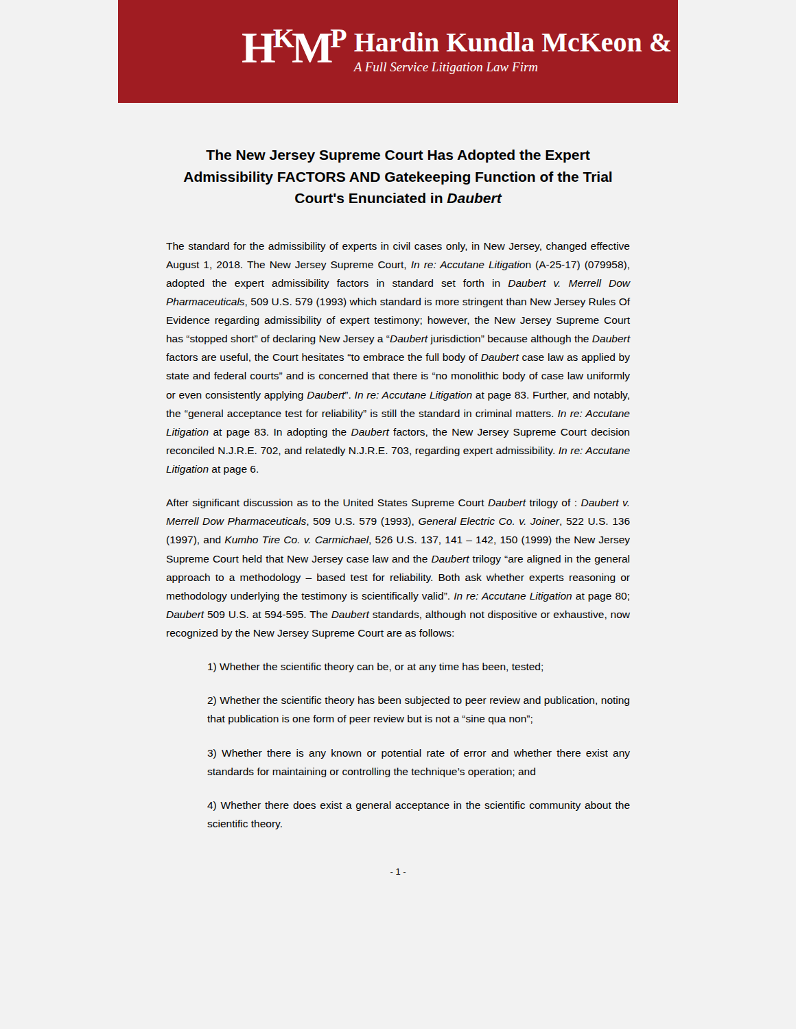HKMP
Hardin Kundla McKeon & Poletto
A Full Service Litigation Law Firm
The New Jersey Supreme Court Has Adopted the Expert Admissibility FACTORS AND Gatekeeping Function of the Trial Court's Enunciated in Daubert
The standard for the admissibility of experts in civil cases only, in New Jersey, changed effective August 1, 2018. The New Jersey Supreme Court, In re: Accutane Litigation (A-25-17) (079958), adopted the expert admissibility factors in standard set forth in Daubert v. Merrell Dow Pharmaceuticals, 509 U.S. 579 (1993) which standard is more stringent than New Jersey Rules Of Evidence regarding admissibility of expert testimony; however, the New Jersey Supreme Court has “stopped short” of declaring New Jersey a “Daubert jurisdiction” because although the Daubert factors are useful, the Court hesitates “to embrace the full body of Daubert case law as applied by state and federal courts” and is concerned that there is “no monolithic body of case law uniformly or even consistently applying Daubert”. In re: Accutane Litigation at page 83. Further, and notably, the “general acceptance test for reliability” is still the standard in criminal matters. In re: Accutane Litigation at page 83. In adopting the Daubert factors, the New Jersey Supreme Court decision reconciled N.J.R.E. 702, and relatedly N.J.R.E. 703, regarding expert admissibility. In re: Accutane Litigation at page 6.
After significant discussion as to the United States Supreme Court Daubert trilogy of : Daubert v. Merrell Dow Pharmaceuticals, 509 U.S. 579 (1993), General Electric Co. v. Joiner, 522 U.S. 136 (1997), and Kumho Tire Co. v. Carmichael, 526 U.S. 137, 141 – 142, 150 (1999) the New Jersey Supreme Court held that New Jersey case law and the Daubert trilogy “are aligned in the general approach to a methodology – based test for reliability. Both ask whether experts reasoning or methodology underlying the testimony is scientifically valid”. In re: Accutane Litigation at page 80; Daubert 509 U.S. at 594-595. The Daubert standards, although not dispositive or exhaustive, now recognized by the New Jersey Supreme Court are as follows:
1) Whether the scientific theory can be, or at any time has been, tested;
2) Whether the scientific theory has been subjected to peer review and publication, noting that publication is one form of peer review but is not a “sine qua non”;
3) Whether there is any known or potential rate of error and whether there exist any standards for maintaining or controlling the technique’s operation; and
4) Whether there does exist a general acceptance in the scientific community about the scientific theory.
- 1 -